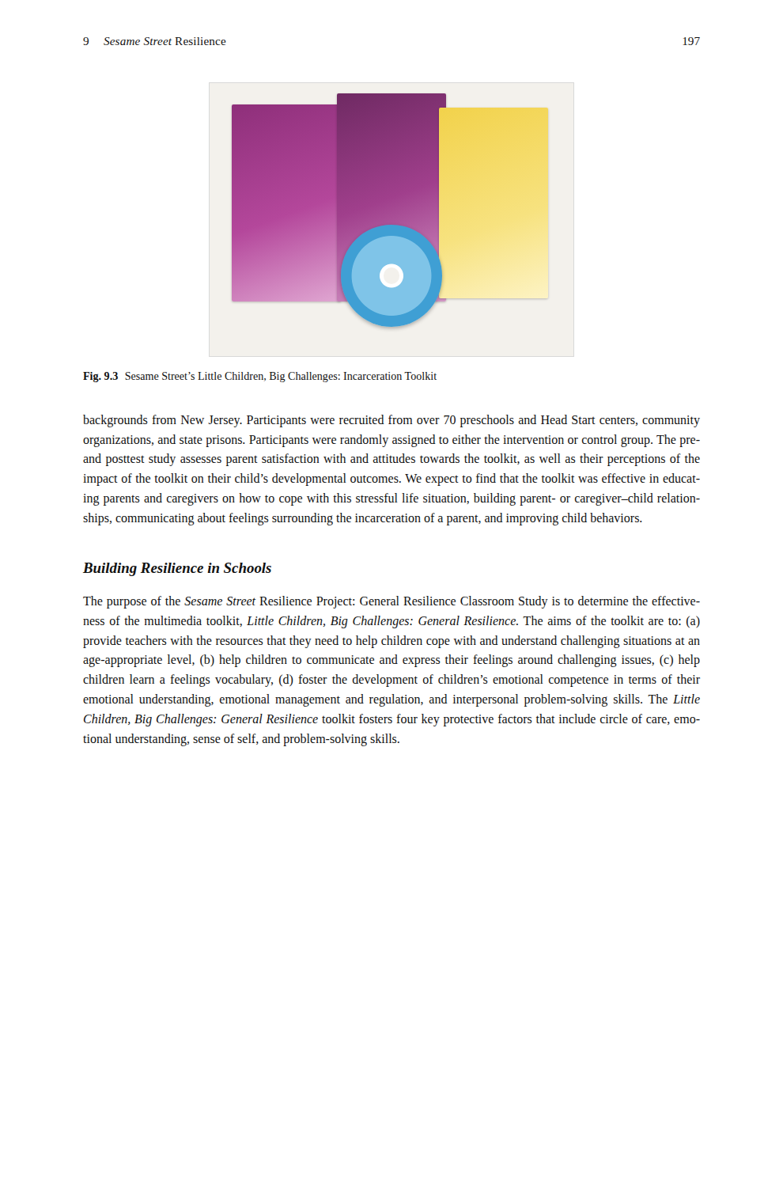9 Sesame Street Resilience
197
Fig. 9.3 Sesame Street’s Little Children, Big Challenges: Incarceration Toolkit
backgrounds from New Jersey. Participants were recruited from over 70 preschools and Head Start centers, community organizations, and state prisons. Participants were randomly assigned to either the intervention or control group. The pre- and posttest study assesses parent satisfaction with and attitudes towards the toolkit, as well as their perceptions of the impact of the toolkit on their child’s developmental outcomes. We expect to find that the toolkit was effective in educating parents and caregivers on how to cope with this stressful life situation, building parent- or caregiver–child relationships, communicating about feelings surrounding the incarceration of a parent, and improving child behaviors.
Building Resilience in Schools
The purpose of the Sesame Street Resilience Project: General Resilience Classroom Study is to determine the effectiveness of the multimedia toolkit, Little Children, Big Challenges: General Resilience. The aims of the toolkit are to: (a) provide teachers with the resources that they need to help children cope with and understand challenging situations at an age-appropriate level, (b) help children to communicate and express their feelings around challenging issues, (c) help children learn a feelings vocabulary, (d) foster the development of children’s emotional competence in terms of their emotional understanding, emotional management and regulation, and interpersonal problem-solving skills. The Little Children, Big Challenges: General Resilience toolkit fosters four key protective factors that include circle of care, emotional understanding, sense of self, and problem-solving skills.